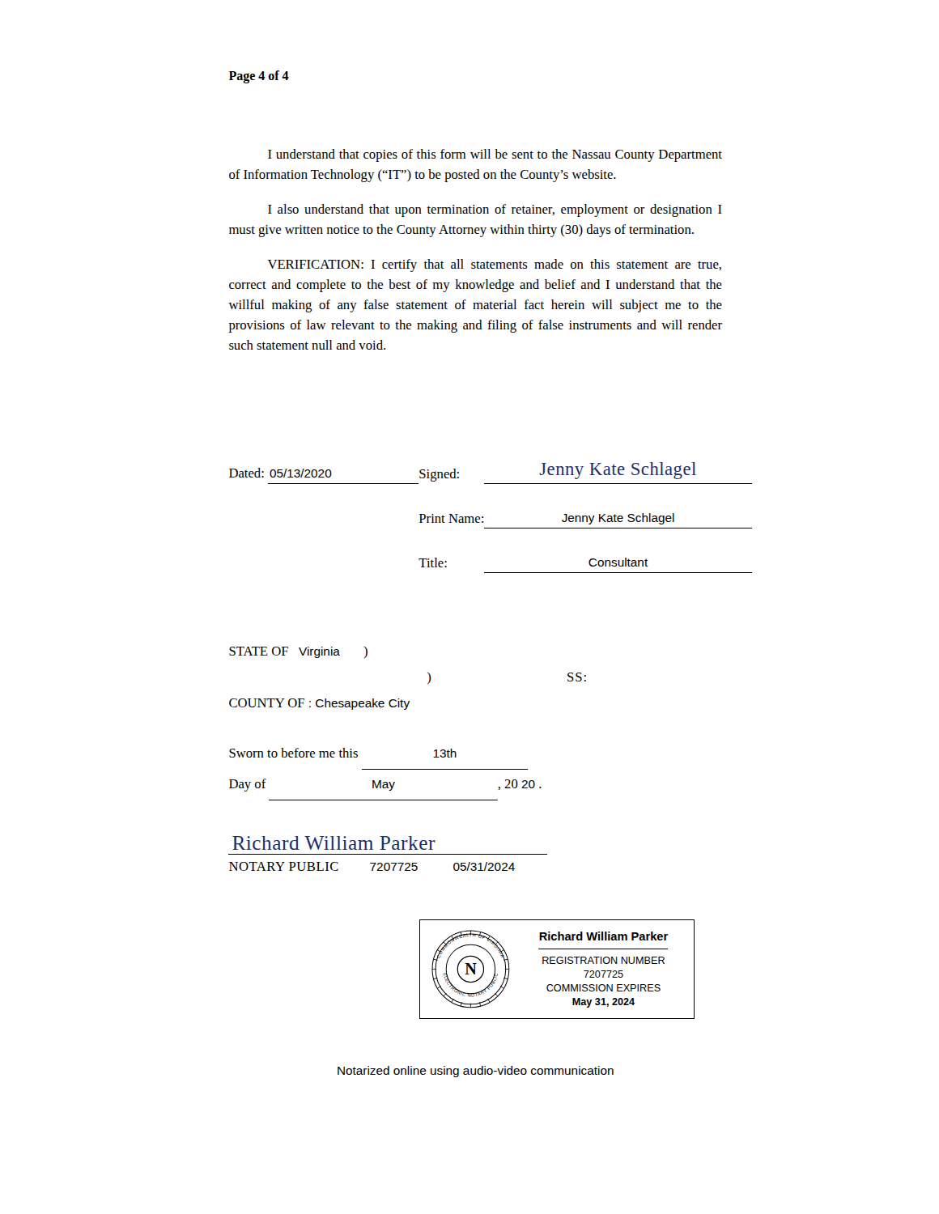Page 4 of 4
I understand that copies of this form will be sent to the Nassau County Department of Information Technology (“IT”) to be posted on the County’s website.
I also understand that upon termination of retainer, employment or designation I must give written notice to the County Attorney within thirty (30) days of termination.
VERIFICATION: I certify that all statements made on this statement are true, correct and complete to the best of my knowledge and belief and I understand that the willful making of any false statement of material fact herein will subject me to the provisions of law relevant to the making and filing of false instruments and will render such statement null and void.
| Dated: 05/13/2020 | Signed: | Jenny Kate Schlagel |
| | Print Name: | Jenny Kate Schlagel |
| | Title: | Consultant |
STATE OF Virginia )
) SS:
COUNTY OF : Chesapeake City
Sworn to before me this 13th
Day of May, 20 20 .
Richard William Parker
NOTARY PUBLIC 7207725 05/31/2024
N COMMONWEALTH OF VIRGINIA ELECTRONIC NOTARY PUBLIC
Richard William Parker
REGISTRATION NUMBER
7207725
COMMISSION EXPIRES
May 31, 2024
Notarized online using audio-video communication